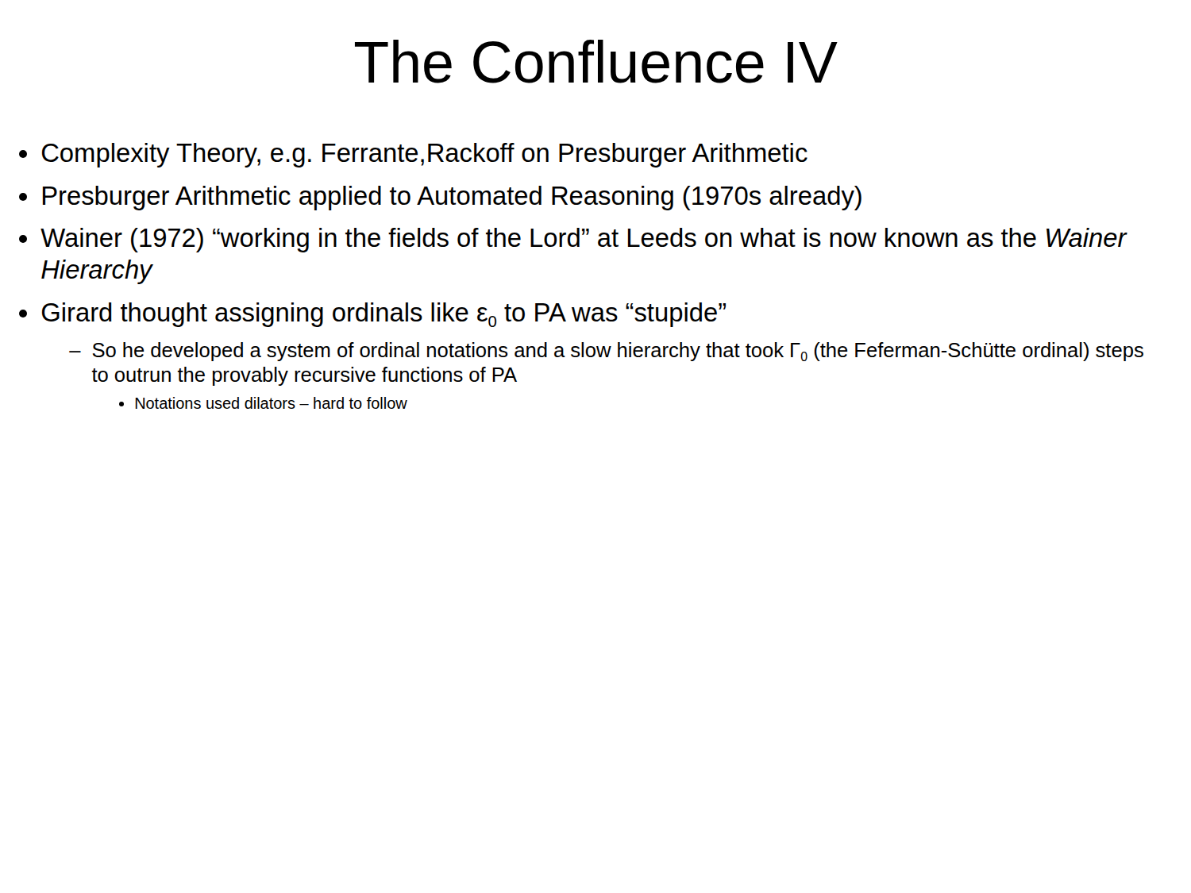The Confluence IV
Complexity Theory, e.g. Ferrante,Rackoff on Presburger Arithmetic
Presburger Arithmetic applied to Automated Reasoning (1970s already)
Wainer (1972) “working in the fields of the Lord” at Leeds on what is now known as the Wainer Hierarchy
Girard thought assigning ordinals like ε0 to PA was “stupide”
So he developed a system of ordinal notations and a slow hierarchy that took Γ0 (the Feferman-Schütte ordinal) steps to outrun the provably recursive functions of PA
Notations used dilators – hard to follow